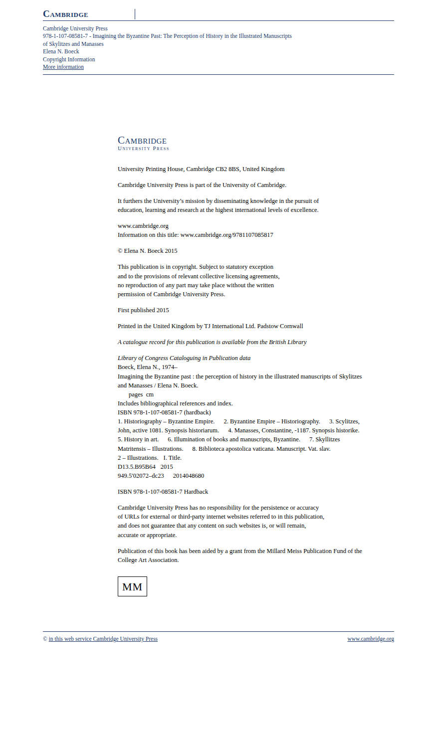Cambridge
Cambridge University Press
978-1-107-08581-7 - Imagining the Byzantine Past: The Perception of History in the Illustrated Manuscripts
of Skylitzes and Manasses
Elena N. Boeck
Copyright Information
More information
Cambridge University Press
University Printing House, Cambridge CB2 8BS, United Kingdom
Cambridge University Press is part of the University of Cambridge.
It furthers the University’s mission by disseminating knowledge in the pursuit of
education, learning and research at the highest international levels of excellence.
www.cambridge.org
Information on this title: www.cambridge.org/9781107085817
© Elena N. Boeck 2015
This publication is in copyright. Subject to statutory exception
and to the provisions of relevant collective licensing agreements,
no reproduction of any part may take place without the written
permission of Cambridge University Press.
First published 2015
Printed in the United Kingdom by TJ International Ltd. Padstow Cornwall
A catalogue record for this publication is available from the British Library
Library of Congress Cataloguing in Publication data Boeck, Elena N., 1974– Imagining the Byzantine past : the perception of history in the illustrated manuscripts of Skylitzes and Manasses / Elena N. Boeck. pages cm Includes bibliographical references and index. ISBN 978-1-107-08581-7 (hardback) 1. Historiography – Byzantine Empire. 2. Byzantine Empire – Historiography. 3. Scylitzes, John, active 1081. Synopsis historiarum. 4. Manasses, Constantine, -1187. Synopsis historike. 5. History in art. 6. Illumination of books and manuscripts, Byzantine. 7. Skyllitzes Matritensis – Illustrations. 8. Biblioteca apostolica vaticana. Manuscript. Vat. slav. 2 – Illustrations. I. Title. D13.5.B95B64 2015 949.5′02072–dc23 2014048680
ISBN 978-1-107-08581-7 Hardback
Cambridge University Press has no responsibility for the persistence or accuracy
of URLs for external or third-party internet websites referred to in this publication,
and does not guarantee that any content on such websites is, or will remain,
accurate or appropriate.
Publication of this book has been aided by a grant from the Millard Meiss Publication Fund of the
College Art Association.
MM
© in this web service Cambridge University Press
www.cambridge.org